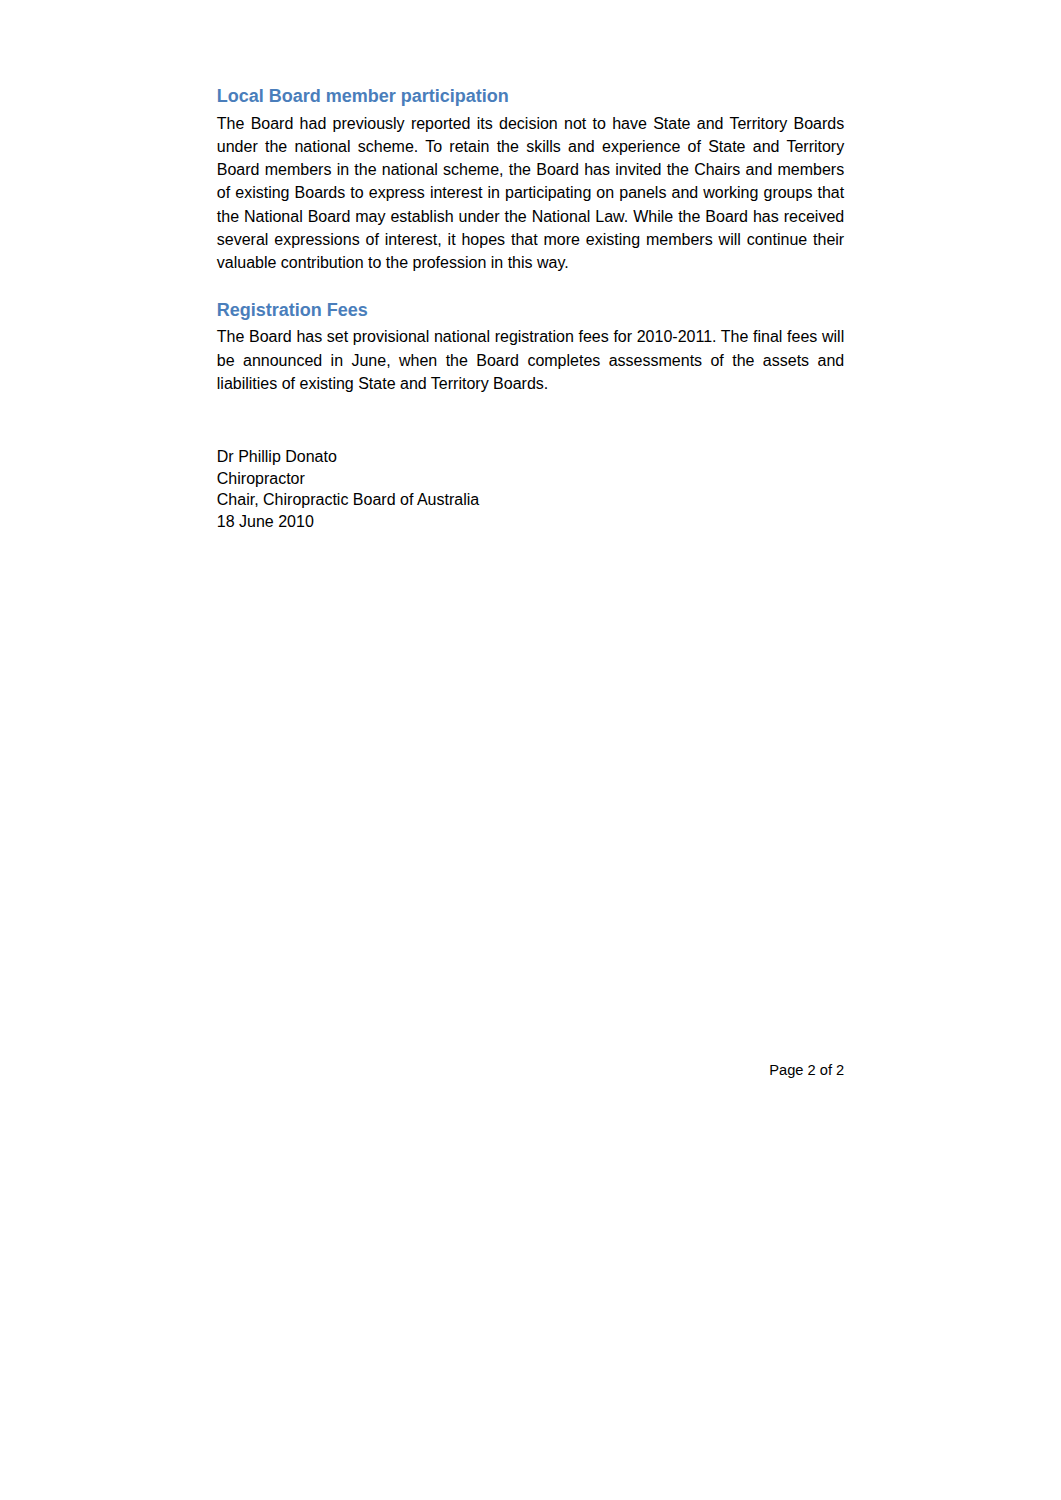Local Board member participation
The Board had previously reported its decision not to have State and Territory Boards under the national scheme. To retain the skills and experience of State and Territory Board members in the national scheme, the Board has invited the Chairs and members of existing Boards to express interest in participating on panels and working groups that the National Board may establish under the National Law. While the Board has received several expressions of interest, it hopes that more existing members will continue their valuable contribution to the profession in this way.
Registration Fees
The Board has set provisional national registration fees for 2010-2011. The final fees will be announced in June, when the Board completes assessments of the assets and liabilities of existing State and Territory Boards.
Dr Phillip Donato
Chiropractor
Chair, Chiropractic Board of Australia
18 June 2010
Page 2 of 2